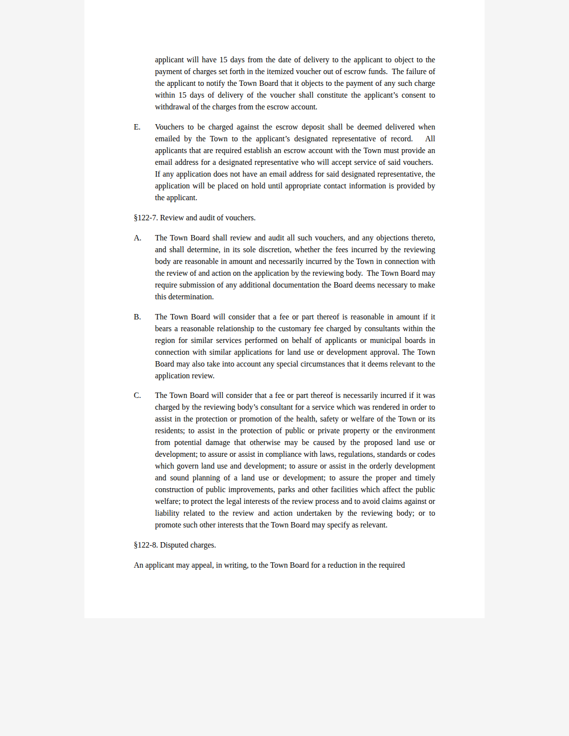applicant will have 15 days from the date of delivery to the applicant to object to the payment of charges set forth in the itemized voucher out of escrow funds. The failure of the applicant to notify the Town Board that it objects to the payment of any such charge within 15 days of delivery of the voucher shall constitute the applicant’s consent to withdrawal of the charges from the escrow account.
E. Vouchers to be charged against the escrow deposit shall be deemed delivered when emailed by the Town to the applicant’s designated representative of record. All applicants that are required establish an escrow account with the Town must provide an email address for a designated representative who will accept service of said vouchers. If any application does not have an email address for said designated representative, the application will be placed on hold until appropriate contact information is provided by the applicant.
§122-7. Review and audit of vouchers.
A. The Town Board shall review and audit all such vouchers, and any objections thereto, and shall determine, in its sole discretion, whether the fees incurred by the reviewing body are reasonable in amount and necessarily incurred by the Town in connection with the review of and action on the application by the reviewing body. The Town Board may require submission of any additional documentation the Board deems necessary to make this determination.
B. The Town Board will consider that a fee or part thereof is reasonable in amount if it bears a reasonable relationship to the customary fee charged by consultants within the region for similar services performed on behalf of applicants or municipal boards in connection with similar applications for land use or development approval. The Town Board may also take into account any special circumstances that it deems relevant to the application review.
C. The Town Board will consider that a fee or part thereof is necessarily incurred if it was charged by the reviewing body’s consultant for a service which was rendered in order to assist in the protection or promotion of the health, safety or welfare of the Town or its residents; to assist in the protection of public or private property or the environment from potential damage that otherwise may be caused by the proposed land use or development; to assure or assist in compliance with laws, regulations, standards or codes which govern land use and development; to assure or assist in the orderly development and sound planning of a land use or development; to assure the proper and timely construction of public improvements, parks and other facilities which affect the public welfare; to protect the legal interests of the review process and to avoid claims against or liability related to the review and action undertaken by the reviewing body; or to promote such other interests that the Town Board may specify as relevant.
§122-8. Disputed charges.
An applicant may appeal, in writing, to the Town Board for a reduction in the required